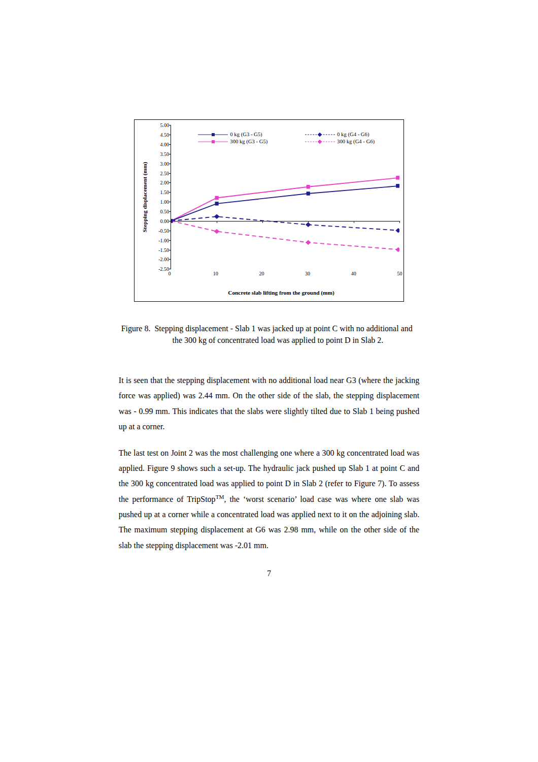Stepping displacement (mm)
5.00 4.50 4.00 3.50 3.00 2.50 2.00 1.50 1.00 0.50 0.00 -0.50 -1.00 -1.50 -2.00 -2.50
0 kg (G3 - G5)
0 kg (G4 - G6)
300 kg (G3 - G5)
300 kg (G4 - G6)
0 10 20 30 40 50
Concrete slab lifting from the ground (mm)
Figure 8. Stepping displacement - Slab 1 was jacked up at point C with no additional and the 300 kg of concentrated load was applied to point D in Slab 2.
It is seen that the stepping displacement with no additional load near G3 (where the jacking force was applied) was 2.44 mm. On the other side of the slab, the stepping displacement was - 0.99 mm. This indicates that the slabs were slightly tilted due to Slab 1 being pushed up at a corner.
The last test on Joint 2 was the most challenging one where a 300 kg concentrated load was applied. Figure 9 shows such a set-up. The hydraulic jack pushed up Slab 1 at point C and the 300 kg concentrated load was applied to point D in Slab 2 (refer to Figure 7). To assess the performance of TripStopTM, the ‘worst scenario’ load case was where one slab was pushed up at a corner while a concentrated load was applied next to it on the adjoining slab. The maximum stepping displacement at G6 was 2.98 mm, while on the other side of the slab the stepping displacement was -2.01 mm.
7